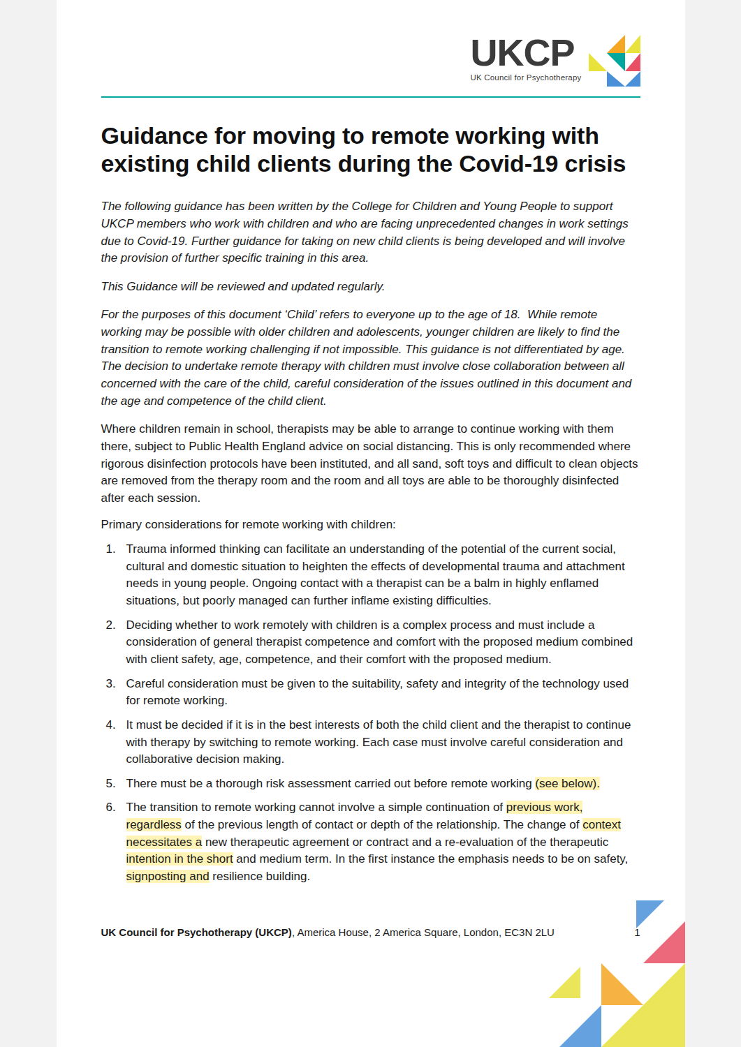UKCP UK Council for Psychotherapy
Guidance for moving to remote working with existing child clients during the Covid-19 crisis
The following guidance has been written by the College for Children and Young People to support UKCP members who work with children and who are facing unprecedented changes in work settings due to Covid-19. Further guidance for taking on new child clients is being developed and will involve the provision of further specific training in this area.
This Guidance will be reviewed and updated regularly.
For the purposes of this document ‘Child’ refers to everyone up to the age of 18. While remote working may be possible with older children and adolescents, younger children are likely to find the transition to remote working challenging if not impossible. This guidance is not differentiated by age. The decision to undertake remote therapy with children must involve close collaboration between all concerned with the care of the child, careful consideration of the issues outlined in this document and the age and competence of the child client.
Where children remain in school, therapists may be able to arrange to continue working with them there, subject to Public Health England advice on social distancing. This is only recommended where rigorous disinfection protocols have been instituted, and all sand, soft toys and difficult to clean objects are removed from the therapy room and the room and all toys are able to be thoroughly disinfected after each session.
Primary considerations for remote working with children:
Trauma informed thinking can facilitate an understanding of the potential of the current social, cultural and domestic situation to heighten the effects of developmental trauma and attachment needs in young people. Ongoing contact with a therapist can be a balm in highly enflamed situations, but poorly managed can further inflame existing difficulties.
Deciding whether to work remotely with children is a complex process and must include a consideration of general therapist competence and comfort with the proposed medium combined with client safety, age, competence, and their comfort with the proposed medium.
Careful consideration must be given to the suitability, safety and integrity of the technology used for remote working.
It must be decided if it is in the best interests of both the child client and the therapist to continue with therapy by switching to remote working. Each case must involve careful consideration and collaborative decision making.
There must be a thorough risk assessment carried out before remote working (see below).
The transition to remote working cannot involve a simple continuation of previous work, regardless of the previous length of contact or depth of the relationship. The change of context necessitates a new therapeutic agreement or contract and a re-evaluation of the therapeutic intention in the short and medium term. In the first instance the emphasis needs to be on safety, signposting and resilience building.
UK Council for Psychotherapy (UKCP), America House, 2 America Square, London, EC3N 2LU
1